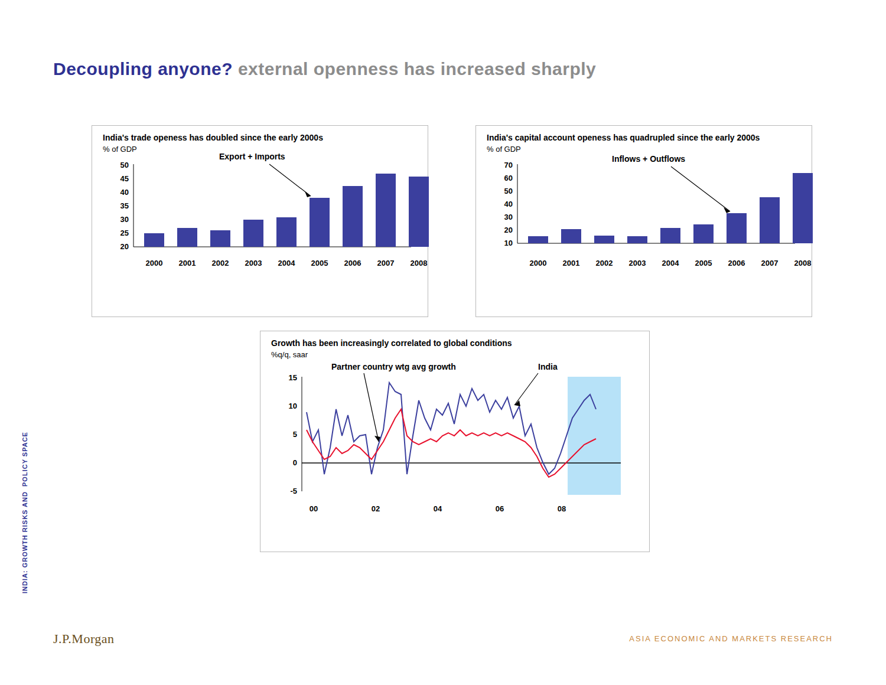Decoupling anyone? external openness has increased sharply
INDIA: GROWTH RISKS AND POLICY SPACE
India's trade openess has doubled since the early 2000s
% of GDP
50 45 40 35 30 25 20 2000 2001 2002 2003 2004 2005 2006 2007 2008 Export + Imports
India's capital account openess has quadrupled since the early 2000s
% of GDP
70 60 50 40 30 20 10 2000 2001 2002 2003 2004 2005 2006 2007 2008 Inflows + Outflows
Growth has been increasingly correlated to global conditions
%q/q, saar
15 10 5 0 -5 00 02 04 06 08 Partner country wtg avg growth India
J.P.Morgan
ASIA ECONOMIC AND MARKETS RESEARCH